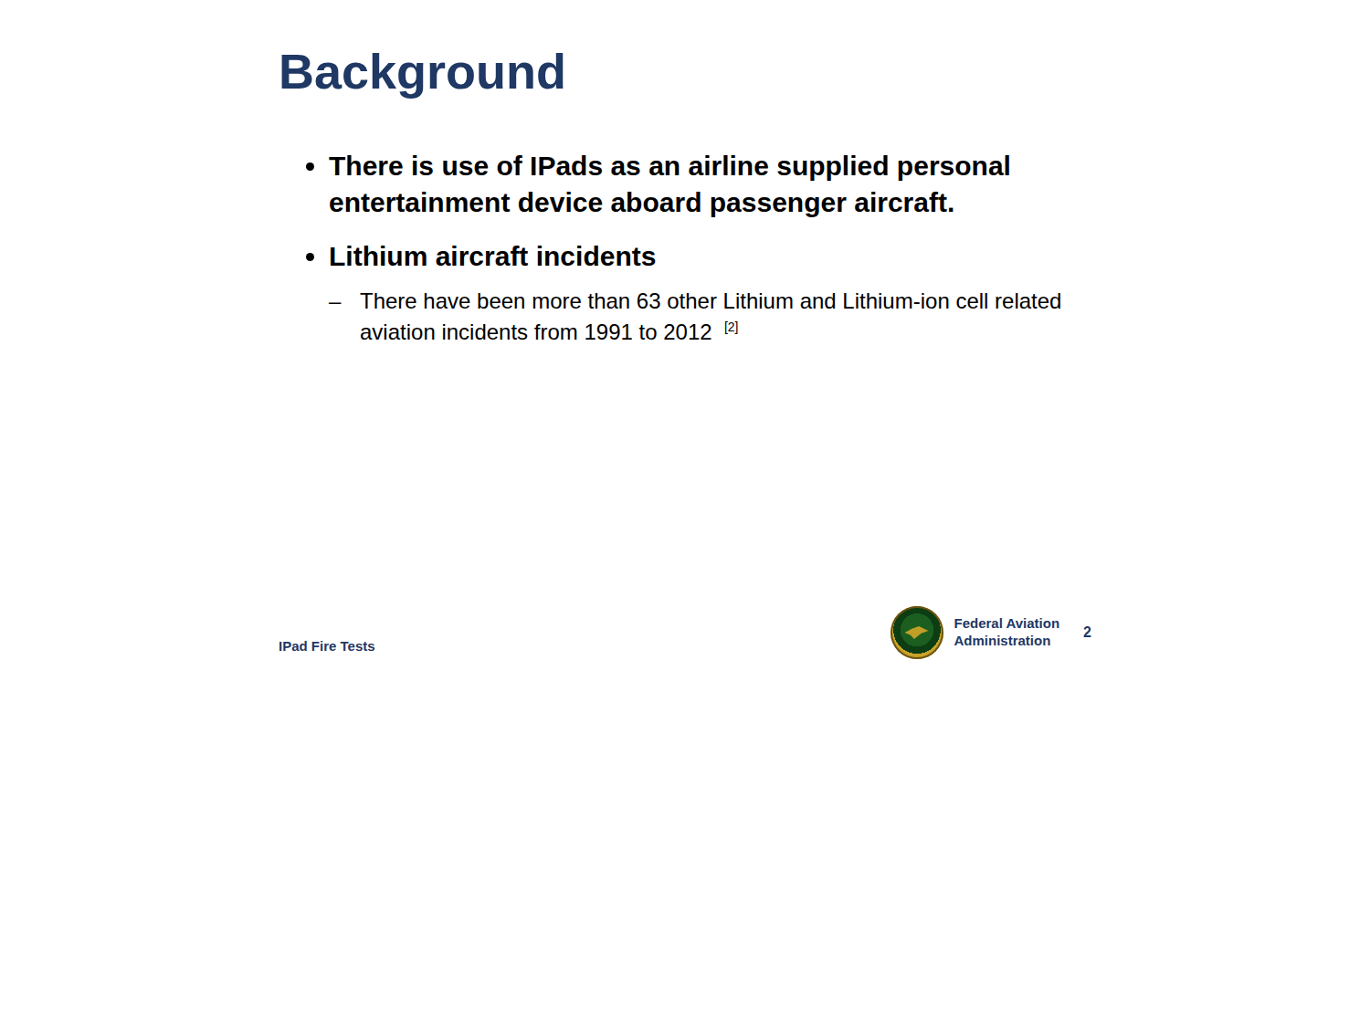Background
There is use of IPads as an airline supplied personal entertainment device aboard passenger aircraft.
Lithium aircraft incidents
There have been more than 63 other Lithium and Lithium-ion cell related aviation incidents from 1991 to 2012 [2]
IPad Fire Tests
Federal Aviation
Administration
2